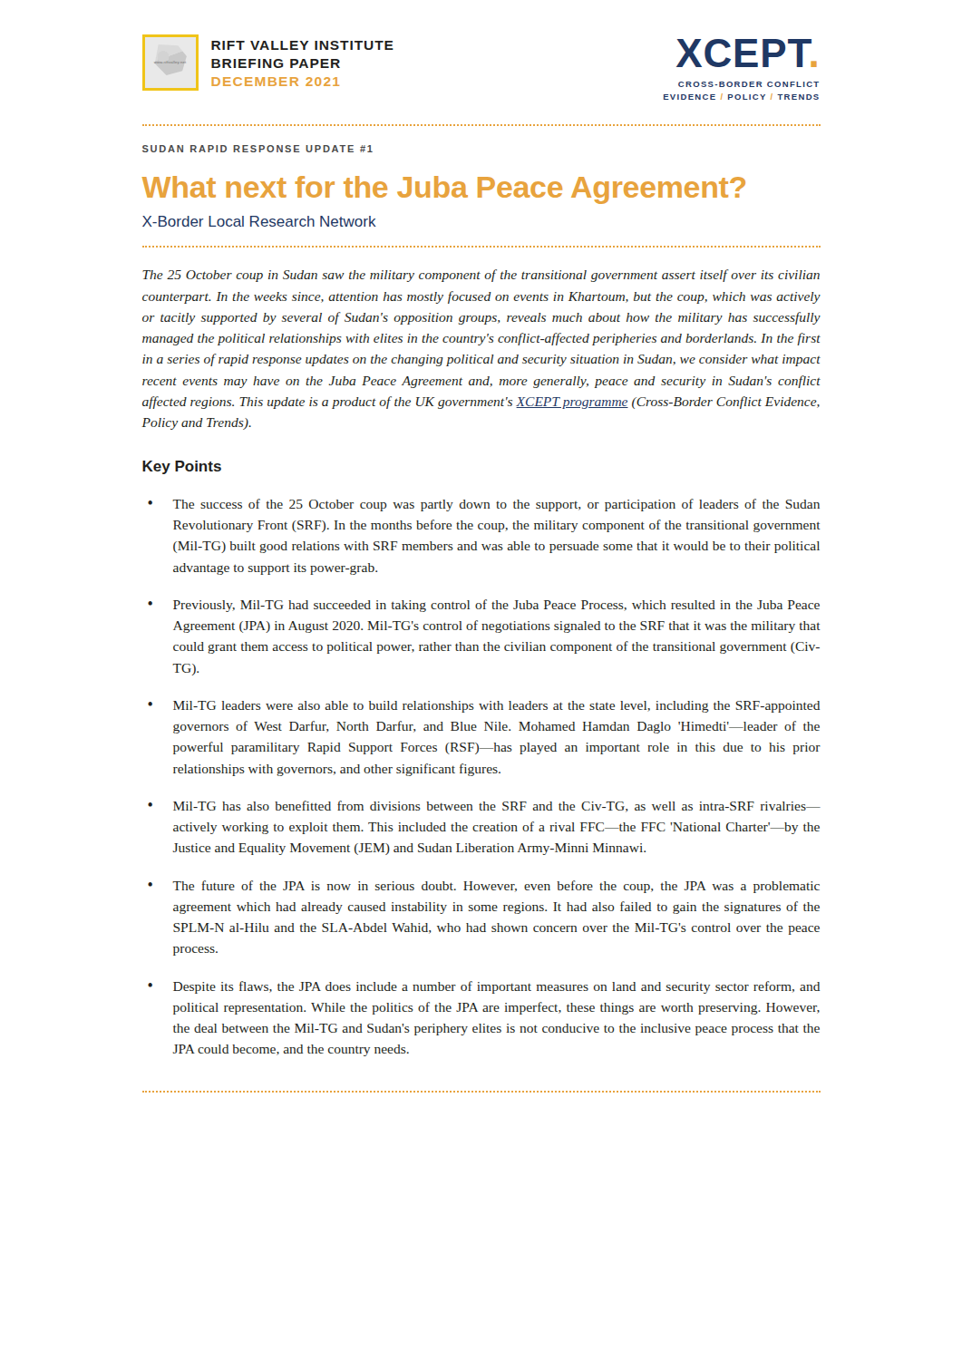RIFT VALLEY INSTITUTE
BRIEFING PAPER
DECEMBER 2021
XCEPT.
CROSS-BORDER CONFLICT
EVIDENCE / POLICY / TRENDS
SUDAN RAPID RESPONSE UPDATE #1
What next for the Juba Peace Agreement?
X-Border Local Research Network
The 25 October coup in Sudan saw the military component of the transitional government assert itself over its civilian counterpart. In the weeks since, attention has mostly focused on events in Khartoum, but the coup, which was actively or tacitly supported by several of Sudan's opposition groups, reveals much about how the military has successfully managed the political relationships with elites in the country's conflict-affected peripheries and borderlands. In the first in a series of rapid response updates on the changing political and security situation in Sudan, we consider what impact recent events may have on the Juba Peace Agreement and, more generally, peace and security in Sudan's conflict affected regions. This update is a product of the UK government's XCEPT programme (Cross-Border Conflict Evidence, Policy and Trends).
Key Points
The success of the 25 October coup was partly down to the support, or participation of leaders of the Sudan Revolutionary Front (SRF). In the months before the coup, the military component of the transitional government (Mil-TG) built good relations with SRF members and was able to persuade some that it would be to their political advantage to support its power-grab.
Previously, Mil-TG had succeeded in taking control of the Juba Peace Process, which resulted in the Juba Peace Agreement (JPA) in August 2020. Mil-TG's control of negotiations signaled to the SRF that it was the military that could grant them access to political power, rather than the civilian component of the transitional government (Civ-TG).
Mil-TG leaders were also able to build relationships with leaders at the state level, including the SRF-appointed governors of West Darfur, North Darfur, and Blue Nile. Mohamed Hamdan Daglo 'Himedti'—leader of the powerful paramilitary Rapid Support Forces (RSF)—has played an important role in this due to his prior relationships with governors, and other significant figures.
Mil-TG has also benefitted from divisions between the SRF and the Civ-TG, as well as intra-SRF rivalries—actively working to exploit them. This included the creation of a rival FFC—the FFC 'National Charter'—by the Justice and Equality Movement (JEM) and Sudan Liberation Army-Minni Minnawi.
The future of the JPA is now in serious doubt. However, even before the coup, the JPA was a problematic agreement which had already caused instability in some regions. It had also failed to gain the signatures of the SPLM-N al-Hilu and the SLA-Abdel Wahid, who had shown concern over the Mil-TG's control over the peace process.
Despite its flaws, the JPA does include a number of important measures on land and security sector reform, and political representation. While the politics of the JPA are imperfect, these things are worth preserving. However, the deal between the Mil-TG and Sudan's periphery elites is not conducive to the inclusive peace process that the JPA could become, and the country needs.